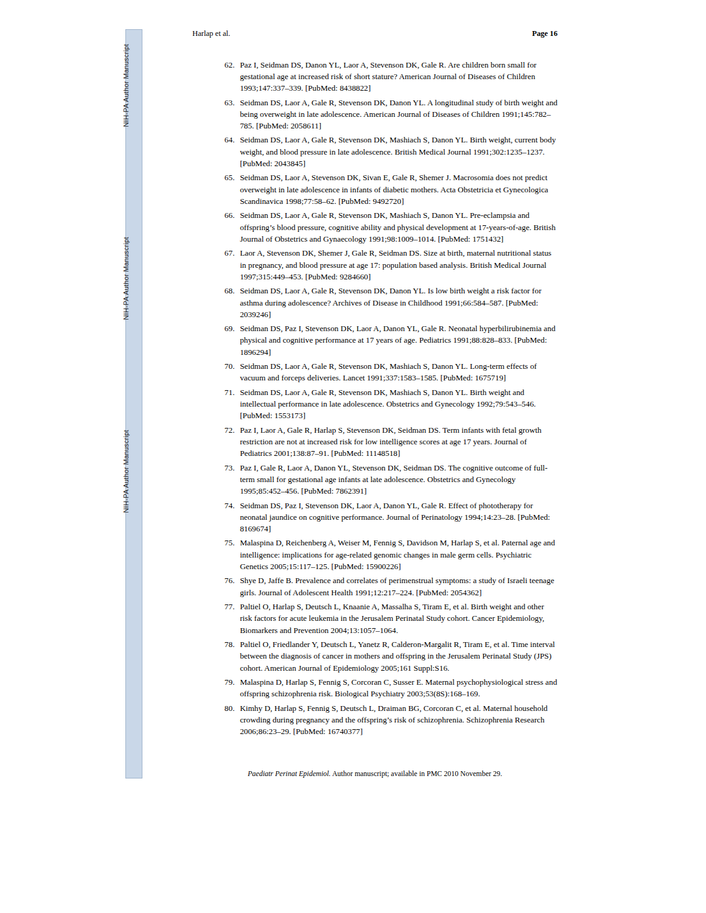NIH-PA Author Manuscript
NIH-PA Author Manuscript
NIH-PA Author Manuscript
Harlap et al. Page 16
Paz I, Seidman DS, Danon YL, Laor A, Stevenson DK, Gale R. Are children born small for gestational age at increased risk of short stature? American Journal of Diseases of Children 1993;147:337–339. [PubMed: 8438822]
Seidman DS, Laor A, Gale R, Stevenson DK, Danon YL. A longitudinal study of birth weight and being overweight in late adolescence. American Journal of Diseases of Children 1991;145:782–785. [PubMed: 2058611]
Seidman DS, Laor A, Gale R, Stevenson DK, Mashiach S, Danon YL. Birth weight, current body weight, and blood pressure in late adolescence. British Medical Journal 1991;302:1235–1237. [PubMed: 2043845]
Seidman DS, Laor A, Stevenson DK, Sivan E, Gale R, Shemer J. Macrosomia does not predict overweight in late adolescence in infants of diabetic mothers. Acta Obstetricia et Gynecologica Scandinavica 1998;77:58–62. [PubMed: 9492720]
Seidman DS, Laor A, Gale R, Stevenson DK, Mashiach S, Danon YL. Pre-eclampsia and offspring’s blood pressure, cognitive ability and physical development at 17-years-of-age. British Journal of Obstetrics and Gynaecology 1991;98:1009–1014. [PubMed: 1751432]
Laor A, Stevenson DK, Shemer J, Gale R, Seidman DS. Size at birth, maternal nutritional status in pregnancy, and blood pressure at age 17: population based analysis. British Medical Journal 1997;315:449–453. [PubMed: 9284660]
Seidman DS, Laor A, Gale R, Stevenson DK, Danon YL. Is low birth weight a risk factor for asthma during adolescence? Archives of Disease in Childhood 1991;66:584–587. [PubMed: 2039246]
Seidman DS, Paz I, Stevenson DK, Laor A, Danon YL, Gale R. Neonatal hyperbilirubinemia and physical and cognitive performance at 17 years of age. Pediatrics 1991;88:828–833. [PubMed: 1896294]
Seidman DS, Laor A, Gale R, Stevenson DK, Mashiach S, Danon YL. Long-term effects of vacuum and forceps deliveries. Lancet 1991;337:1583–1585. [PubMed: 1675719]
Seidman DS, Laor A, Gale R, Stevenson DK, Mashiach S, Danon YL. Birth weight and intellectual performance in late adolescence. Obstetrics and Gynecology 1992;79:543–546. [PubMed: 1553173]
Paz I, Laor A, Gale R, Harlap S, Stevenson DK, Seidman DS. Term infants with fetal growth restriction are not at increased risk for low intelligence scores at age 17 years. Journal of Pediatrics 2001;138:87–91. [PubMed: 11148518]
Paz I, Gale R, Laor A, Danon YL, Stevenson DK, Seidman DS. The cognitive outcome of full-term small for gestational age infants at late adolescence. Obstetrics and Gynecology 1995;85:452–456. [PubMed: 7862391]
Seidman DS, Paz I, Stevenson DK, Laor A, Danon YL, Gale R. Effect of phototherapy for neonatal jaundice on cognitive performance. Journal of Perinatology 1994;14:23–28. [PubMed: 8169674]
Malaspina D, Reichenberg A, Weiser M, Fennig S, Davidson M, Harlap S, et al. Paternal age and intelligence: implications for age-related genomic changes in male germ cells. Psychiatric Genetics 2005;15:117–125. [PubMed: 15900226]
Shye D, Jaffe B. Prevalence and correlates of perimenstrual symptoms: a study of Israeli teenage girls. Journal of Adolescent Health 1991;12:217–224. [PubMed: 2054362]
Paltiel O, Harlap S, Deutsch L, Knaanie A, Massalha S, Tiram E, et al. Birth weight and other risk factors for acute leukemia in the Jerusalem Perinatal Study cohort. Cancer Epidemiology, Biomarkers and Prevention 2004;13:1057–1064.
Paltiel O, Friedlander Y, Deutsch L, Yanetz R, Calderon-Margalit R, Tiram E, et al. Time interval between the diagnosis of cancer in mothers and offspring in the Jerusalem Perinatal Study (JPS) cohort. American Journal of Epidemiology 2005;161 Suppl:S16.
Malaspina D, Harlap S, Fennig S, Corcoran C, Susser E. Maternal psychophysiological stress and offspring schizophrenia risk. Biological Psychiatry 2003;53(8S):168–169.
Kimhy D, Harlap S, Fennig S, Deutsch L, Draiman BG, Corcoran C, et al. Maternal household crowding during pregnancy and the offspring’s risk of schizophrenia. Schizophrenia Research 2006;86:23–29. [PubMed: 16740377]
Paediatr Perinat Epidemiol. Author manuscript; available in PMC 2010 November 29.